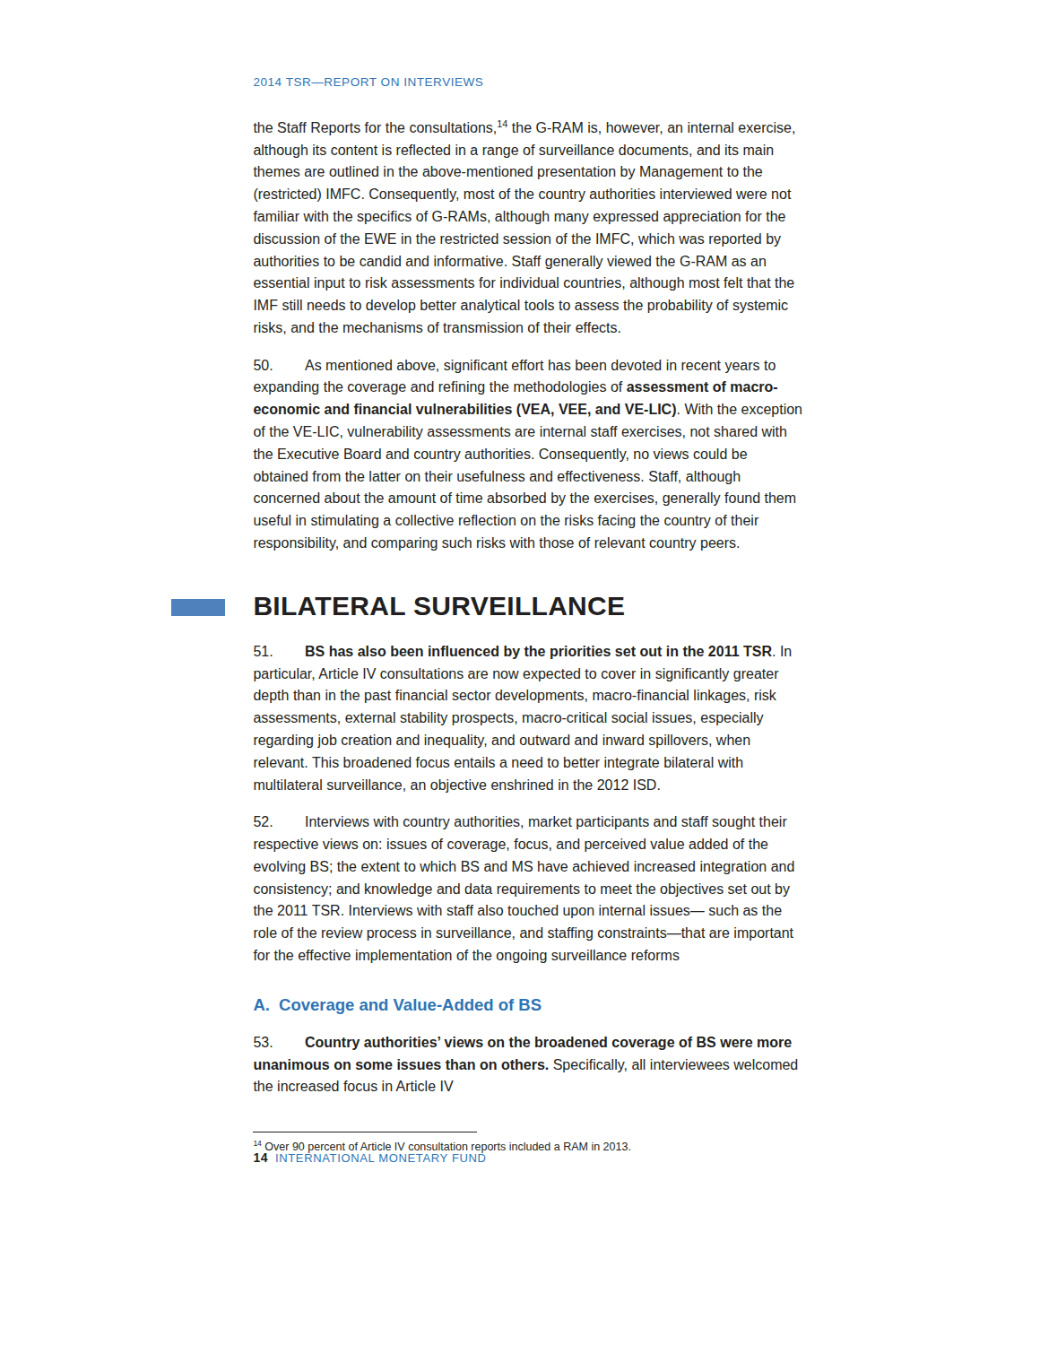2014 TSR—Report on Interviews
the Staff Reports for the consultations,14 the G-RAM is, however, an internal exercise, although its content is reflected in a range of surveillance documents, and its main themes are outlined in the above-mentioned presentation by Management to the (restricted) IMFC. Consequently, most of the country authorities interviewed were not familiar with the specifics of G-RAMs, although many expressed appreciation for the discussion of the EWE in the restricted session of the IMFC, which was reported by authorities to be candid and informative. Staff generally viewed the G-RAM as an essential input to risk assessments for individual countries, although most felt that the IMF still needs to develop better analytical tools to assess the probability of systemic risks, and the mechanisms of transmission of their effects.
50. As mentioned above, significant effort has been devoted in recent years to expanding the coverage and refining the methodologies of assessment of macro-economic and financial vulnerabilities (VEA, VEE, and VE-LIC). With the exception of the VE-LIC, vulnerability assessments are internal staff exercises, not shared with the Executive Board and country authorities. Consequently, no views could be obtained from the latter on their usefulness and effectiveness. Staff, although concerned about the amount of time absorbed by the exercises, generally found them useful in stimulating a collective reflection on the risks facing the country of their responsibility, and comparing such risks with those of relevant country peers.
BILATERAL SURVEILLANCE
51. BS has also been influenced by the priorities set out in the 2011 TSR. In particular, Article IV consultations are now expected to cover in significantly greater depth than in the past financial sector developments, macro-financial linkages, risk assessments, external stability prospects, macro-critical social issues, especially regarding job creation and inequality, and outward and inward spillovers, when relevant. This broadened focus entails a need to better integrate bilateral with multilateral surveillance, an objective enshrined in the 2012 ISD.
52. Interviews with country authorities, market participants and staff sought their respective views on: issues of coverage, focus, and perceived value added of the evolving BS; the extent to which BS and MS have achieved increased integration and consistency; and knowledge and data requirements to meet the objectives set out by the 2011 TSR. Interviews with staff also touched upon internal issues— such as the role of the review process in surveillance, and staffing constraints—that are important for the effective implementation of the ongoing surveillance reforms
A. Coverage and Value-Added of BS
53. Country authorities’ views on the broadened coverage of BS were more unanimous on some issues than on others. Specifically, all interviewees welcomed the increased focus in Article IV
14 Over 90 percent of Article IV consultation reports included a RAM in 2013.
14 International Monetary Fund